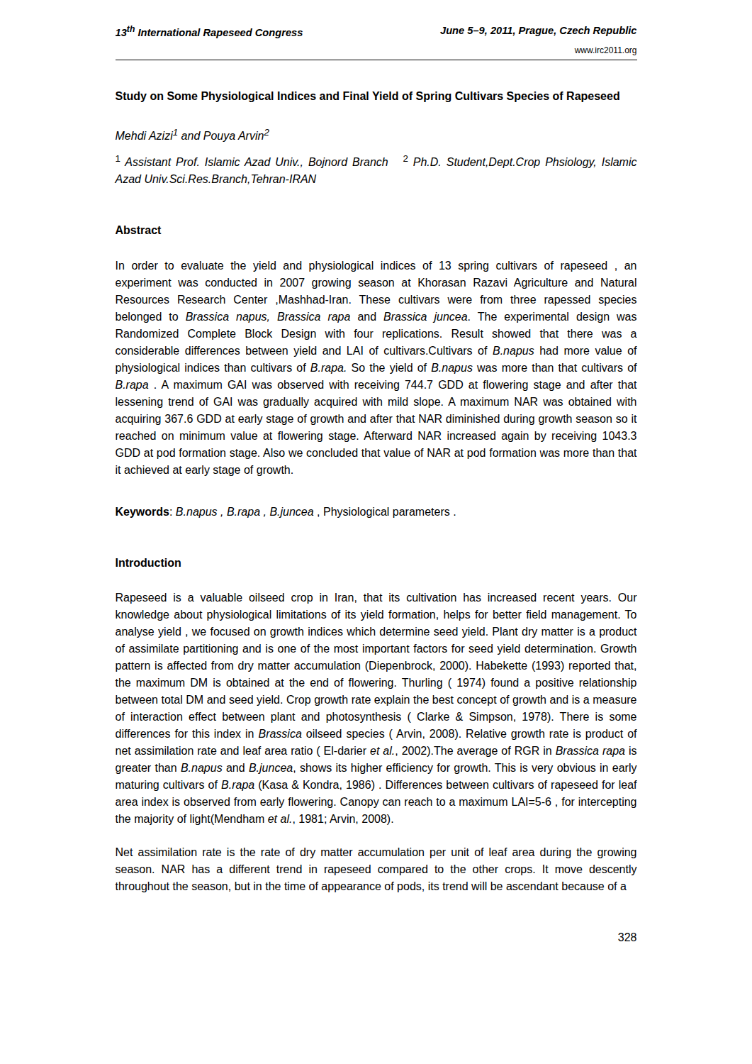13th International Rapeseed Congress
June 5–9, 2011, Prague, Czech Republic
www.irc2011.org
Study on Some Physiological Indices and Final Yield of Spring Cultivars Species of Rapeseed
Mehdi Azizi1 and Pouya Arvin2
1 Assistant Prof. Islamic Azad Univ., Bojnord Branch 2 Ph.D. Student,Dept.Crop Phsiology, Islamic Azad Univ.Sci.Res.Branch,Tehran-IRAN
Abstract
In order to evaluate the yield and physiological indices of 13 spring cultivars of rapeseed , an experiment was conducted in 2007 growing season at Khorasan Razavi Agriculture and Natural Resources Research Center ,Mashhad-Iran. These cultivars were from three rapessed species belonged to Brassica napus, Brassica rapa and Brassica juncea. The experimental design was Randomized Complete Block Design with four replications. Result showed that there was a considerable differences between yield and LAI of cultivars.Cultivars of B.napus had more value of physiological indices than cultivars of B.rapa. So the yield of B.napus was more than that cultivars of B.rapa . A maximum GAI was observed with receiving 744.7 GDD at flowering stage and after that lessening trend of GAI was gradually acquired with mild slope. A maximum NAR was obtained with acquiring 367.6 GDD at early stage of growth and after that NAR diminished during growth season so it reached on minimum value at flowering stage. Afterward NAR increased again by receiving 1043.3 GDD at pod formation stage. Also we concluded that value of NAR at pod formation was more than that it achieved at early stage of growth.
Keywords: B.napus , B.rapa , B.juncea , Physiological parameters .
Introduction
Rapeseed is a valuable oilseed crop in Iran, that its cultivation has increased recent years. Our knowledge about physiological limitations of its yield formation, helps for better field management. To analyse yield , we focused on growth indices which determine seed yield. Plant dry matter is a product of assimilate partitioning and is one of the most important factors for seed yield determination. Growth pattern is affected from dry matter accumulation (Diepenbrock, 2000). Habekette (1993) reported that, the maximum DM is obtained at the end of flowering. Thurling ( 1974) found a positive relationship between total DM and seed yield. Crop growth rate explain the best concept of growth and is a measure of interaction effect between plant and photosynthesis ( Clarke & Simpson, 1978). There is some differences for this index in Brassica oilseed species ( Arvin, 2008). Relative growth rate is product of net assimilation rate and leaf area ratio ( El-darier et al., 2002).The average of RGR in Brassica rapa is greater than B.napus and B.juncea, shows its higher efficiency for growth. This is very obvious in early maturing cultivars of B.rapa (Kasa & Kondra, 1986) . Differences between cultivars of rapeseed for leaf area index is observed from early flowering. Canopy can reach to a maximum LAI=5-6 , for intercepting the majority of light(Mendham et al., 1981; Arvin, 2008).
Net assimilation rate is the rate of dry matter accumulation per unit of leaf area during the growing season. NAR has a different trend in rapeseed compared to the other crops. It move descently throughout the season, but in the time of appearance of pods, its trend will be ascendant because of a
328